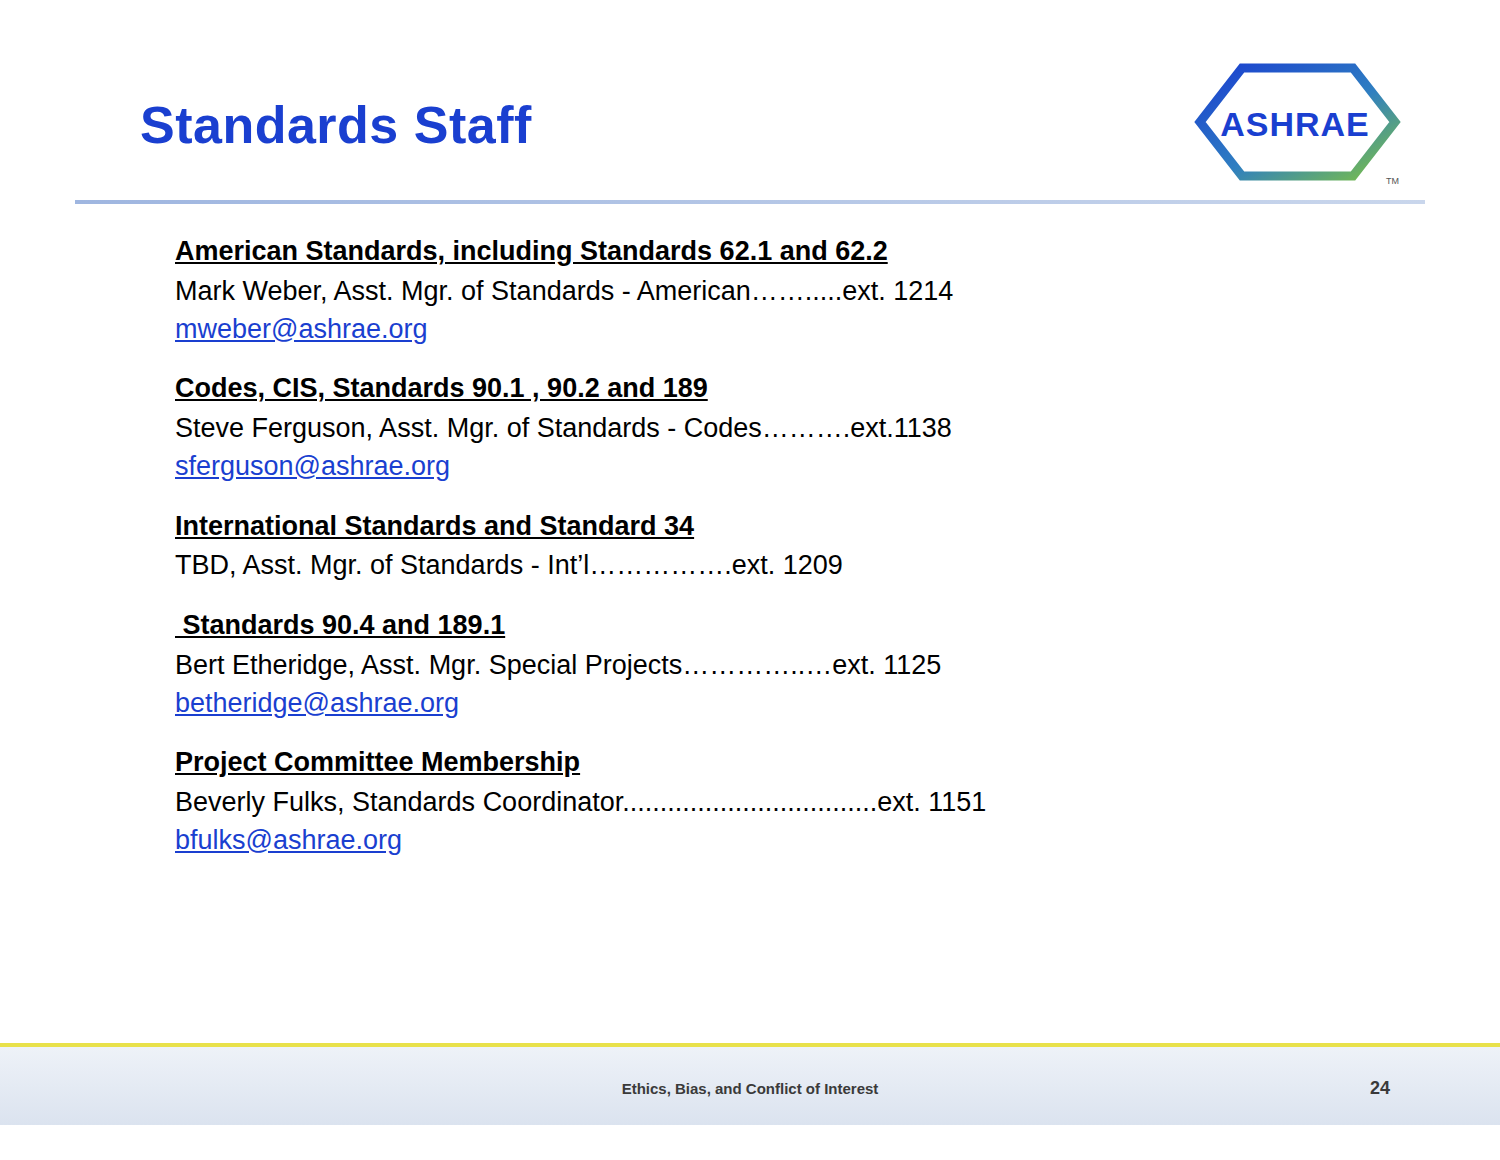Standards Staff
ASHRAE TM
American Standards, including Standards 62.1 and 62.2
Mark Weber, Asst. Mgr. of Standards - American…….....ext. 1214
mweber@ashrae.org
Codes, CIS, Standards 90.1 , 90.2 and 189
Steve Ferguson, Asst. Mgr. of Standards - Codes……….ext.1138
sferguson@ashrae.org
International Standards and Standard 34
TBD, Asst. Mgr. of Standards - Int’l…………….ext. 1209
Standards 90.4 and 189.1
Bert Etheridge, Asst. Mgr. Special Projects…………..…ext. 1125
betheridge@ashrae.org
Project Committee Membership
Beverly Fulks, Standards Coordinator..................................ext. 1151
bfulks@ashrae.org
Ethics, Bias, and Conflict of Interest
24